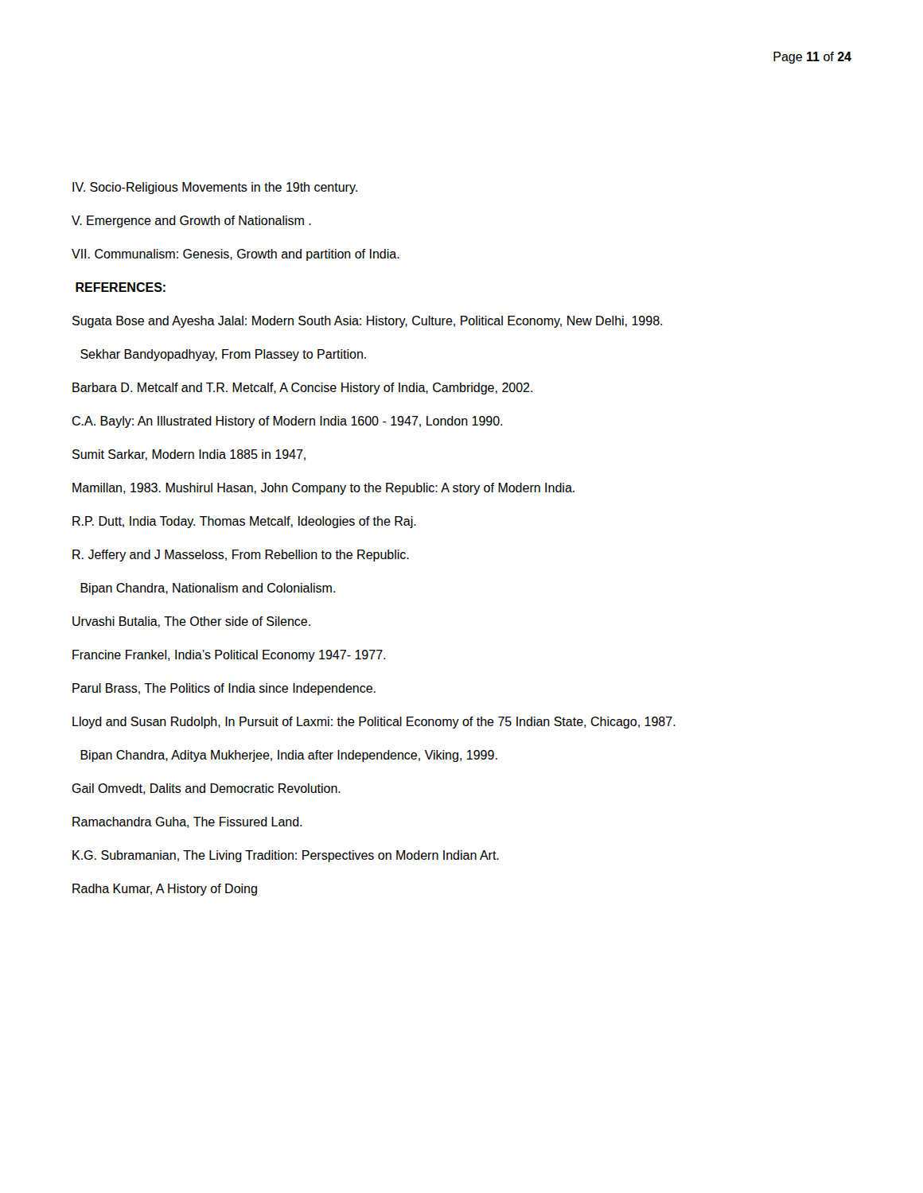Page 11 of 24
IV. Socio-Religious Movements in the 19th century.
V. Emergence and Growth of Nationalism .
VII. Communalism: Genesis, Growth and partition of India.
REFERENCES:
Sugata Bose and Ayesha Jalal: Modern South Asia: History, Culture, Political Economy, New Delhi, 1998.
Sekhar Bandyopadhyay, From Plassey to Partition.
Barbara D. Metcalf and T.R. Metcalf, A Concise History of India, Cambridge, 2002.
C.A. Bayly: An Illustrated History of Modern India 1600 - 1947, London 1990.
Sumit Sarkar, Modern India 1885 in 1947,
Mamillan, 1983. Mushirul Hasan, John Company to the Republic: A story of Modern India.
R.P. Dutt, India Today. Thomas Metcalf, Ideologies of the Raj.
R. Jeffery and J Masseloss, From Rebellion to the Republic.
Bipan Chandra, Nationalism and Colonialism.
Urvashi Butalia, The Other side of Silence.
Francine Frankel, India’s Political Economy 1947- 1977.
Parul Brass, The Politics of India since Independence.
Lloyd and Susan Rudolph, In Pursuit of Laxmi: the Political Economy of the 75 Indian State, Chicago, 1987.
Bipan Chandra, Aditya Mukherjee, India after Independence, Viking, 1999.
Gail Omvedt, Dalits and Democratic Revolution.
Ramachandra Guha, The Fissured Land.
K.G. Subramanian, The Living Tradition: Perspectives on Modern Indian Art.
Radha Kumar, A History of Doing